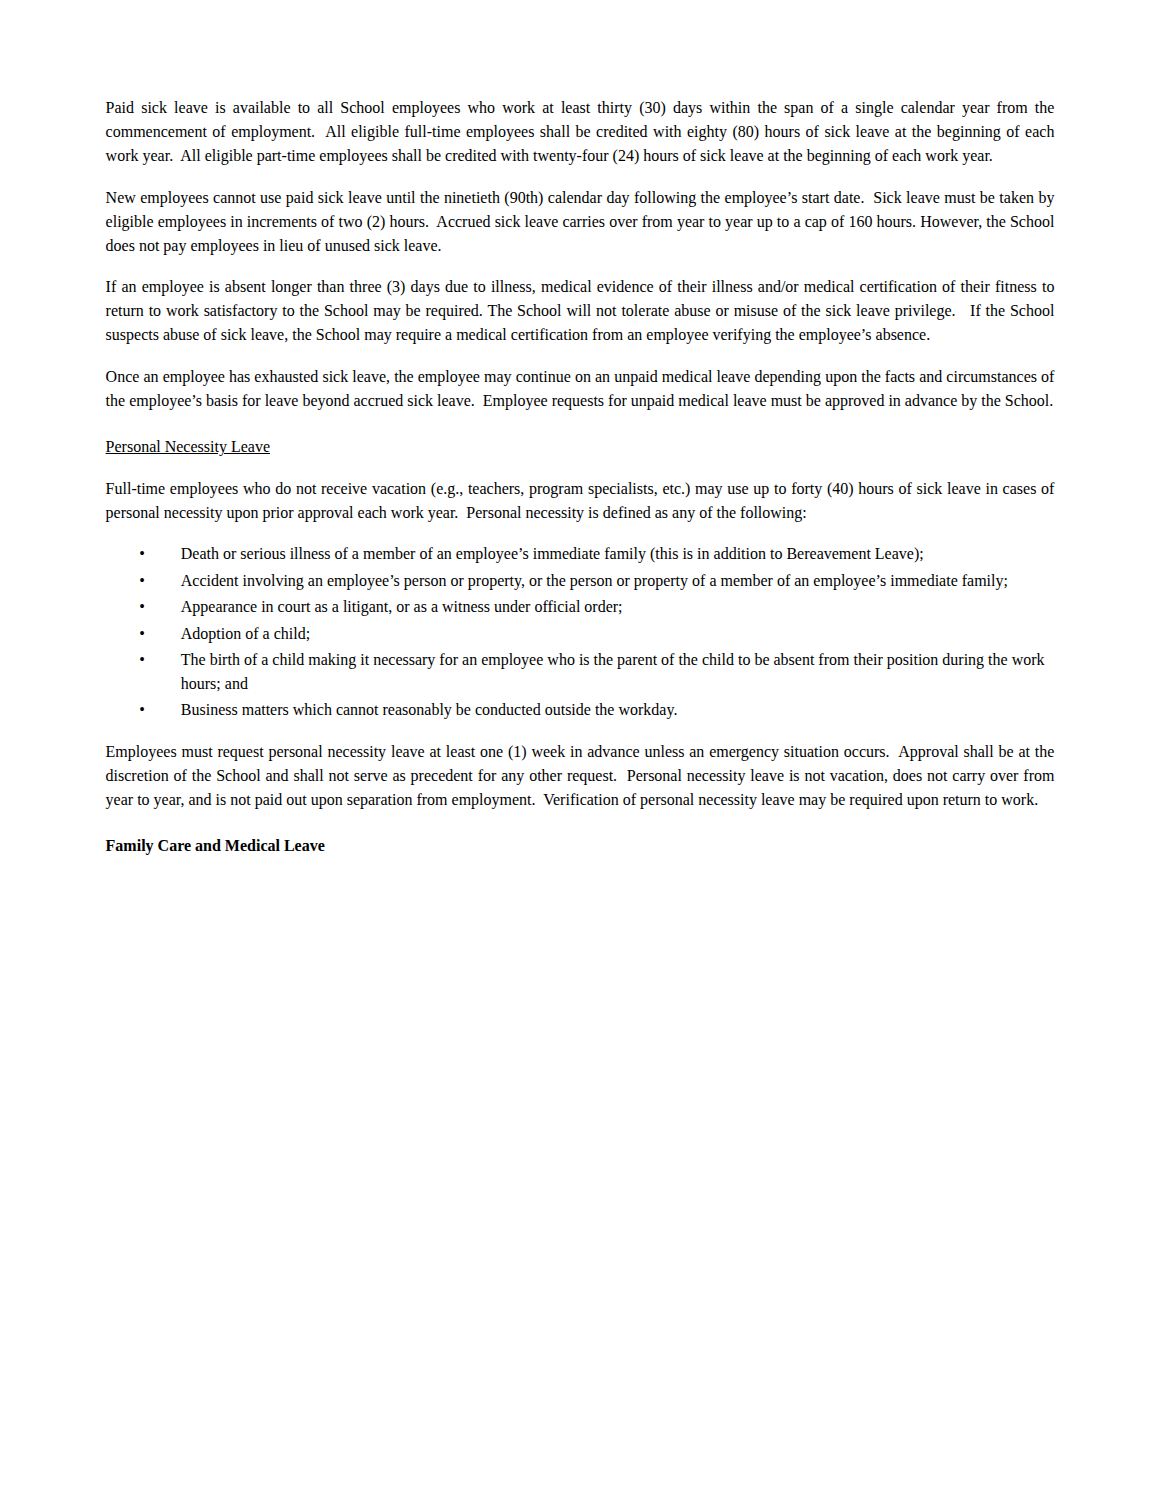Paid sick leave is available to all School employees who work at least thirty (30) days within the span of a single calendar year from the commencement of employment. All eligible full-time employees shall be credited with eighty (80) hours of sick leave at the beginning of each work year. All eligible part-time employees shall be credited with twenty-four (24) hours of sick leave at the beginning of each work year.
New employees cannot use paid sick leave until the ninetieth (90th) calendar day following the employee’s start date. Sick leave must be taken by eligible employees in increments of two (2) hours. Accrued sick leave carries over from year to year up to a cap of 160 hours. However, the School does not pay employees in lieu of unused sick leave.
If an employee is absent longer than three (3) days due to illness, medical evidence of their illness and/or medical certification of their fitness to return to work satisfactory to the School may be required. The School will not tolerate abuse or misuse of the sick leave privilege. If the School suspects abuse of sick leave, the School may require a medical certification from an employee verifying the employee’s absence.
Once an employee has exhausted sick leave, the employee may continue on an unpaid medical leave depending upon the facts and circumstances of the employee’s basis for leave beyond accrued sick leave. Employee requests for unpaid medical leave must be approved in advance by the School.
Personal Necessity Leave
Full-time employees who do not receive vacation (e.g., teachers, program specialists, etc.) may use up to forty (40) hours of sick leave in cases of personal necessity upon prior approval each work year. Personal necessity is defined as any of the following:
•Death or serious illness of a member of an employee’s immediate family (this is in addition to Bereavement Leave);
•Accident involving an employee’s person or property, or the person or property of a member of an employee’s immediate family;
•Appearance in court as a litigant, or as a witness under official order;
•Adoption of a child;
•The birth of a child making it necessary for an employee who is the parent of the child to be absent from their position during the work hours; and
•Business matters which cannot reasonably be conducted outside the workday.
Employees must request personal necessity leave at least one (1) week in advance unless an emergency situation occurs. Approval shall be at the discretion of the School and shall not serve as precedent for any other request. Personal necessity leave is not vacation, does not carry over from year to year, and is not paid out upon separation from employment. Verification of personal necessity leave may be required upon return to work.
Family Care and Medical Leave